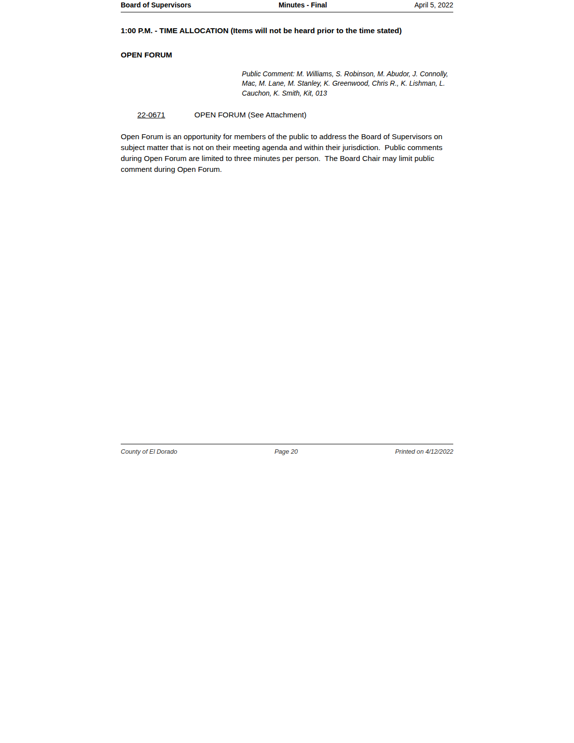Board of Supervisors
Minutes - Final
April 5, 2022
1:00 P.M. - TIME ALLOCATION (Items will not be heard prior to the time stated)
OPEN FORUM
Public Comment: M. Williams, S. Robinson, M. Abudor, J. Connolly, Mac, M. Lane, M. Stanley, K. Greenwood, Chris R., K. Lishman, L. Cauchon, K. Smith, Kit, 013
22-0671
OPEN FORUM (See Attachment)
Open Forum is an opportunity for members of the public to address the Board of Supervisors on subject matter that is not on their meeting agenda and within their jurisdiction. Public comments during Open Forum are limited to three minutes per person. The Board Chair may limit public comment during Open Forum.
County of El Dorado
Page 20
Printed on 4/12/2022